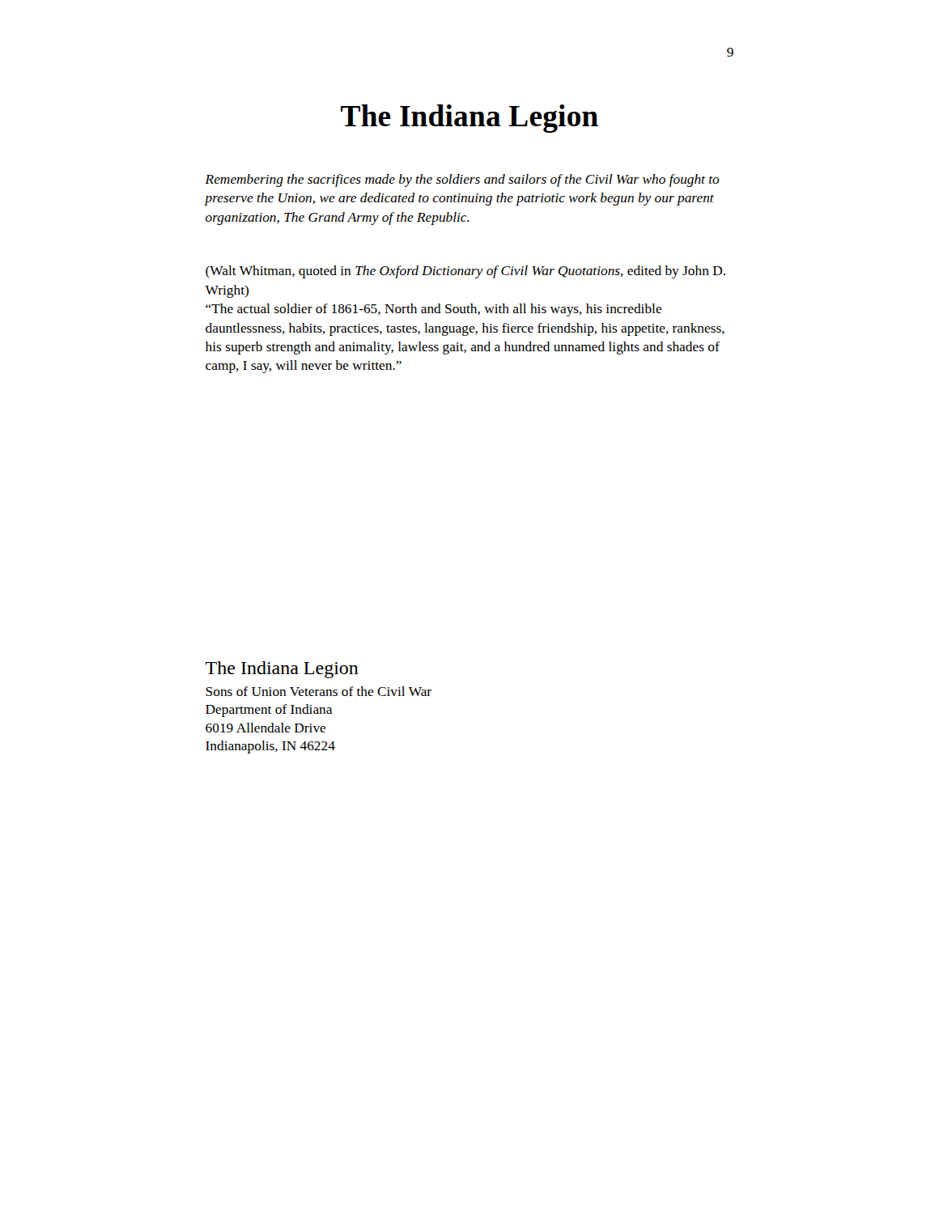9
The Indiana Legion
Remembering the sacrifices made by the soldiers and sailors of the Civil War who fought to preserve the Union, we are dedicated to continuing the patriotic work begun by our parent organization, The Grand Army of the Republic.
(Walt Whitman, quoted in The Oxford Dictionary of Civil War Quotations, edited by John D. Wright)
“The actual soldier of 1861-65, North and South, with all his ways, his incredible dauntlessness, habits, practices, tastes, language, his fierce friendship, his appetite, rankness, his superb strength and animality, lawless gait, and a hundred unnamed lights and shades of camp, I say, will never be written.”
The Indiana Legion
Sons of Union Veterans of the Civil War Department of Indiana 6019 Allendale Drive Indianapolis, IN 46224